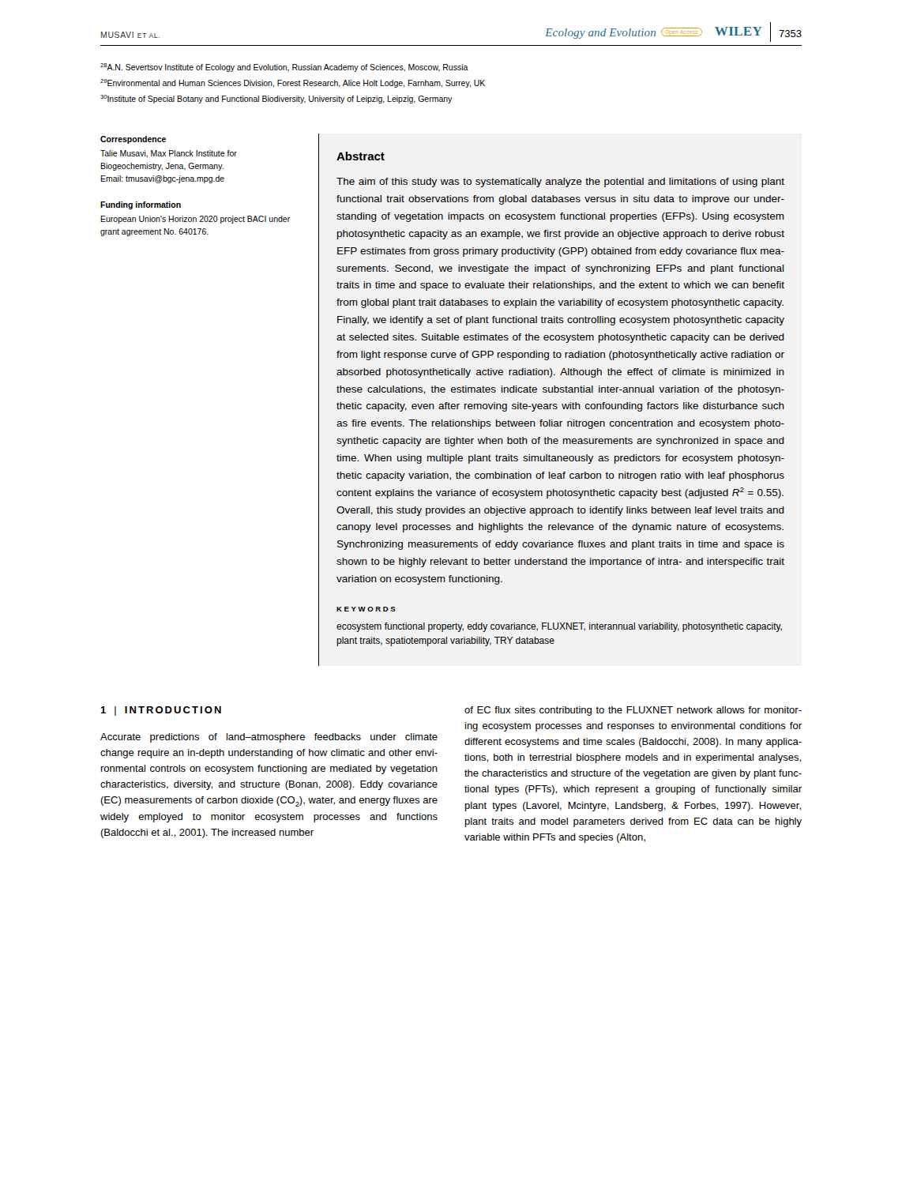MUSAVI ET AL.
Ecology and Evolution Open Access
WILEY
7353
28A.N. Severtsov Institute of Ecology and Evolution, Russian Academy of Sciences, Moscow, Russia
29Environmental and Human Sciences Division, Forest Research, Alice Holt Lodge, Farnham, Surrey, UK
30Institute of Special Botany and Functional Biodiversity, University of Leipzig, Leipzig, Germany
Correspondence
Talie Musavi, Max Planck Institute for Biogeochemistry, Jena, Germany.
Email: tmusavi@bgc-jena.mpg.de
Funding information
European Union's Horizon 2020 project BACI under grant agreement No. 640176.
Abstract
The aim of this study was to systematically analyze the potential and limitations of using plant functional trait observations from global databases versus in situ data to improve our understanding of vegetation impacts on ecosystem functional properties (EFPs). Using ecosystem photosynthetic capacity as an example, we first provide an objective approach to derive robust EFP estimates from gross primary productivity (GPP) obtained from eddy covariance flux measurements. Second, we investigate the impact of synchronizing EFPs and plant functional traits in time and space to evaluate their relationships, and the extent to which we can benefit from global plant trait databases to explain the variability of ecosystem photosynthetic capacity. Finally, we identify a set of plant functional traits controlling ecosystem photosynthetic capacity at selected sites. Suitable estimates of the ecosystem photosynthetic capacity can be derived from light response curve of GPP responding to radiation (photosynthetically active radiation or absorbed photosynthetically active radiation). Although the effect of climate is minimized in these calculations, the estimates indicate substantial inter-annual variation of the photosynthetic capacity, even after removing site-years with confounding factors like disturbance such as fire events. The relationships between foliar nitrogen concentration and ecosystem photosynthetic capacity are tighter when both of the measurements are synchronized in space and time. When using multiple plant traits simultaneously as predictors for ecosystem photosynthetic capacity variation, the combination of leaf carbon to nitrogen ratio with leaf phosphorus content explains the variance of ecosystem photosynthetic capacity best (adjusted R2 = 0.55). Overall, this study provides an objective approach to identify links between leaf level traits and canopy level processes and highlights the relevance of the dynamic nature of ecosystems. Synchronizing measurements of eddy covariance fluxes and plant traits in time and space is shown to be highly relevant to better understand the importance of intra- and interspecific trait variation on ecosystem functioning.
Keywords
ecosystem functional property, eddy covariance, FLUXNET, interannual variability, photosynthetic capacity, plant traits, spatiotemporal variability, TRY database
1|INTRODUCTION
Accurate predictions of land–atmosphere feedbacks under climate change require an in-depth understanding of how climatic and other environmental controls on ecosystem functioning are mediated by vegetation characteristics, diversity, and structure (Bonan, 2008). Eddy covariance (EC) measurements of carbon dioxide (CO2), water, and energy fluxes are widely employed to monitor ecosystem processes and functions (Baldocchi et al., 2001). The increased number
of EC flux sites contributing to the FLUXNET network allows for monitoring ecosystem processes and responses to environmental conditions for different ecosystems and time scales (Baldocchi, 2008). In many applications, both in terrestrial biosphere models and in experimental analyses, the characteristics and structure of the vegetation are given by plant functional types (PFTs), which represent a grouping of functionally similar plant types (Lavorel, Mcintyre, Landsberg, & Forbes, 1997). However, plant traits and model parameters derived from EC data can be highly variable within PFTs and species (Alton,